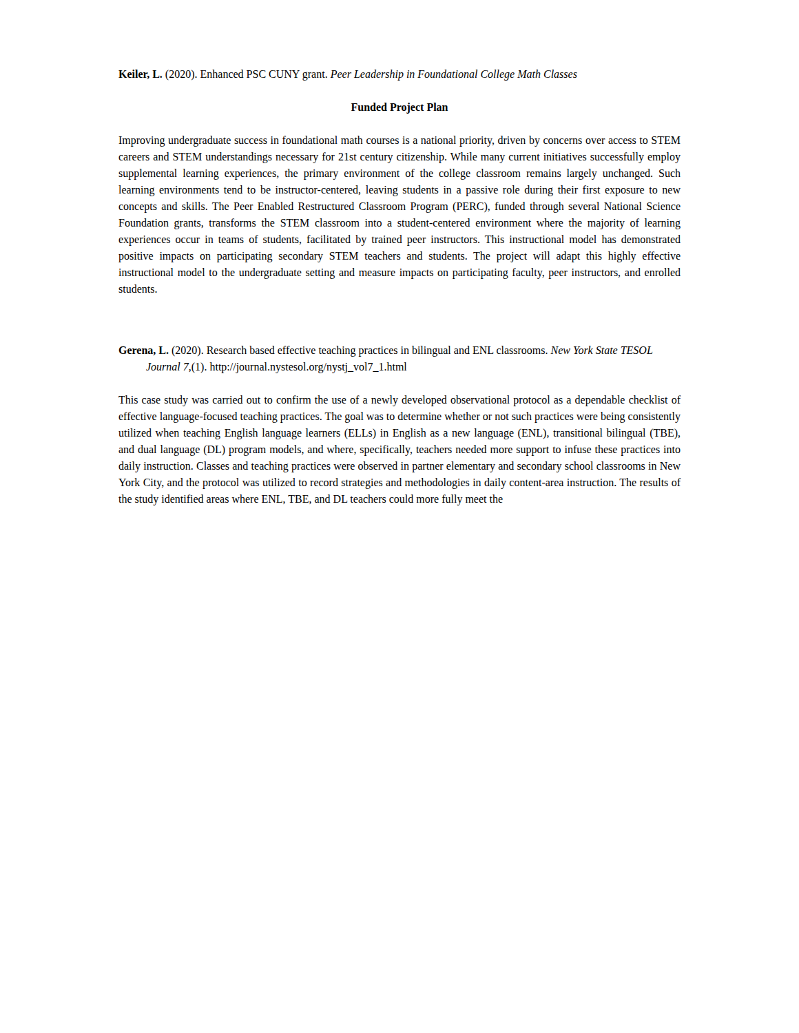Keiler, L. (2020). Enhanced PSC CUNY grant. Peer Leadership in Foundational College Math Classes
Funded Project Plan
Improving undergraduate success in foundational math courses is a national priority, driven by concerns over access to STEM careers and STEM understandings necessary for 21st century citizenship. While many current initiatives successfully employ supplemental learning experiences, the primary environment of the college classroom remains largely unchanged. Such learning environments tend to be instructor-centered, leaving students in a passive role during their first exposure to new concepts and skills. The Peer Enabled Restructured Classroom Program (PERC), funded through several National Science Foundation grants, transforms the STEM classroom into a student-centered environment where the majority of learning experiences occur in teams of students, facilitated by trained peer instructors. This instructional model has demonstrated positive impacts on participating secondary STEM teachers and students. The project will adapt this highly effective instructional model to the undergraduate setting and measure impacts on participating faculty, peer instructors, and enrolled students.
Gerena, L. (2020). Research based effective teaching practices in bilingual and ENL classrooms. New York State TESOL Journal 7,(1). http://journal.nystesol.org/nystj_vol7_1.html
This case study was carried out to confirm the use of a newly developed observational protocol as a dependable checklist of effective language-focused teaching practices. The goal was to determine whether or not such practices were being consistently utilized when teaching English language learners (ELLs) in English as a new language (ENL), transitional bilingual (TBE), and dual language (DL) program models, and where, specifically, teachers needed more support to infuse these practices into daily instruction. Classes and teaching practices were observed in partner elementary and secondary school classrooms in New York City, and the protocol was utilized to record strategies and methodologies in daily content-area instruction. The results of the study identified areas where ENL, TBE, and DL teachers could more fully meet the